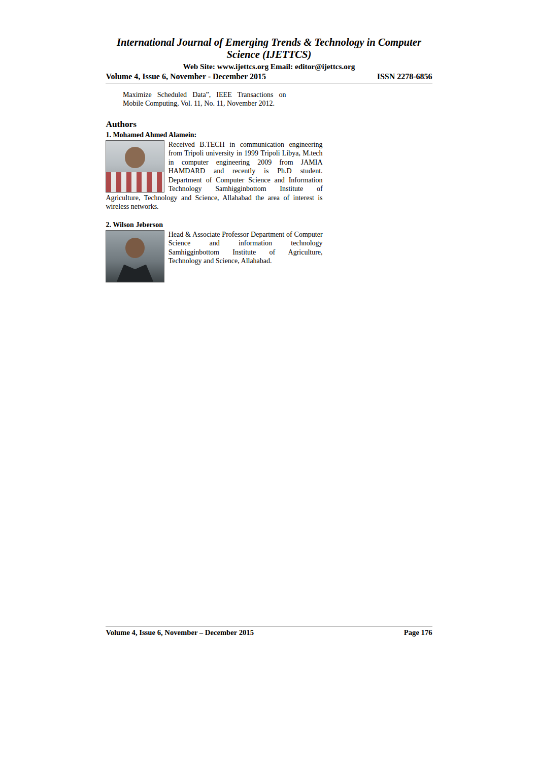International Journal of Emerging Trends & Technology in Computer Science (IJETTCS)
Web Site: www.ijettcs.org Email: editor@ijettcs.org
Volume 4, Issue 6, November - December 2015 ISSN 2278-6856
Maximize Scheduled Data”, IEEE Transactions on Mobile Computing, Vol. 11, No. 11, November 2012.
Authors
1. Mohamed Ahmed Alamein:
Received B.TECH in communication engineering from Tripoli university in 1999 Tripoli Libya, M.tech in computer engineering 2009 from JAMIA HAMDARD and recently is Ph.D student. Department of Computer Science and Information Technology Samhigginbottom Institute of Agriculture, Technology and Science, Allahabad the area of interest is wireless networks.
2. Wilson Jeberson
Head & Associate Professor Department of Computer Science and information technology Samhigginbottom Institute of Agriculture, Technology and Science, Allahabad.
Volume 4, Issue 6, November – December 2015 Page 176